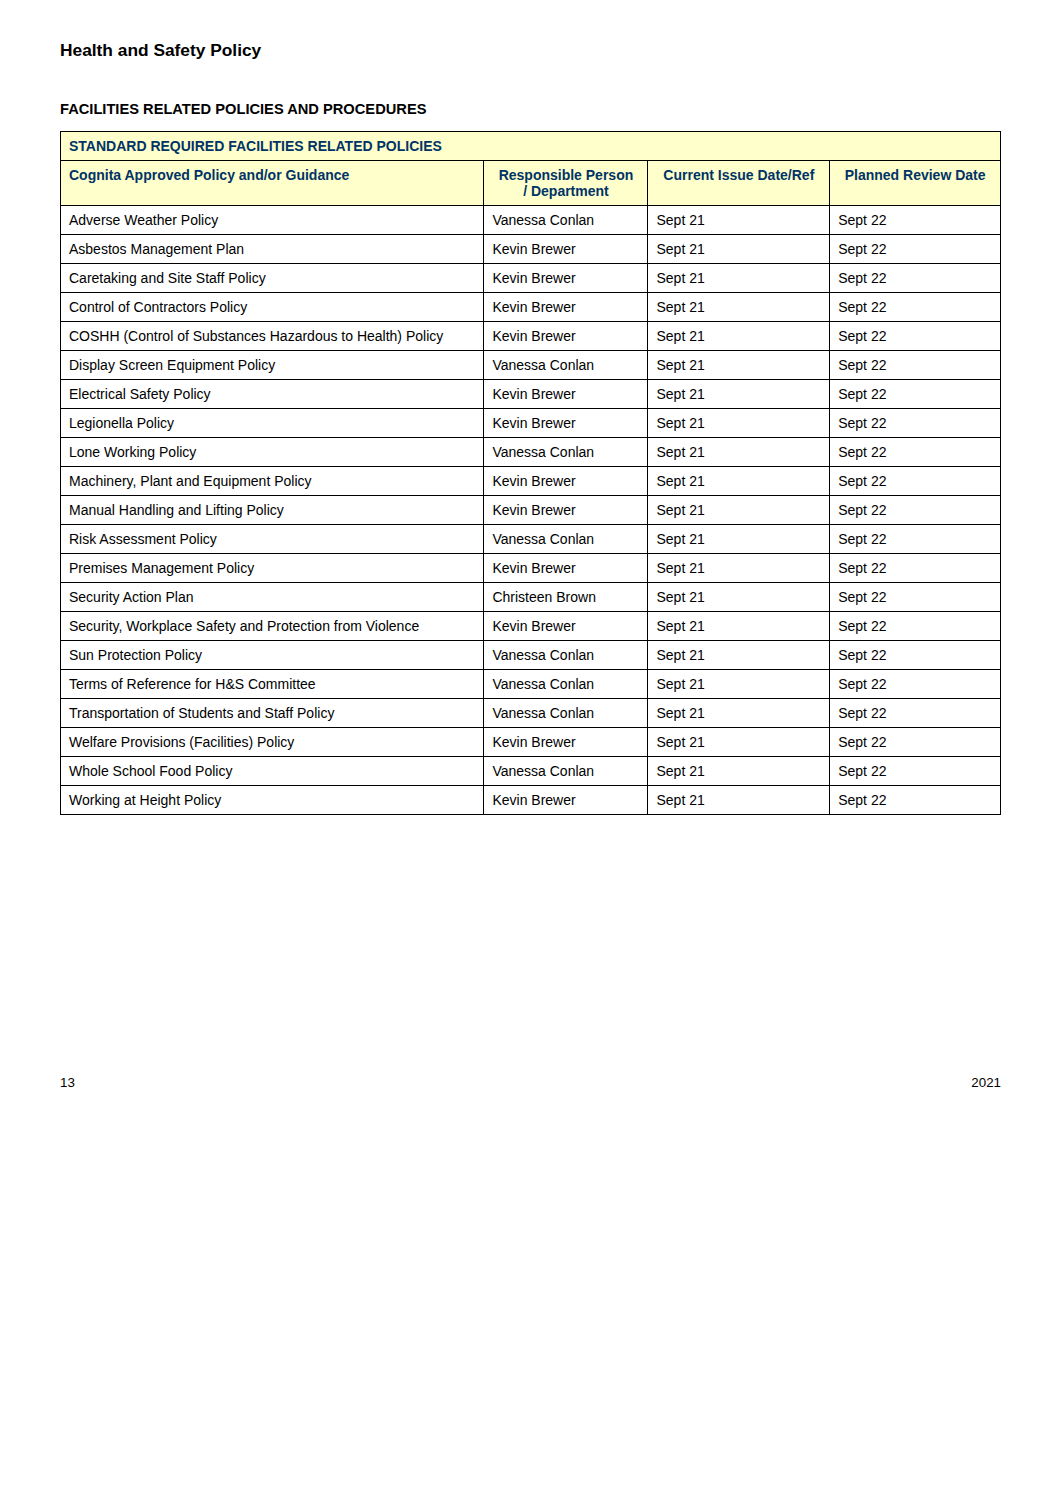Health and Safety Policy
FACILITIES RELATED POLICIES AND PROCEDURES
| STANDARD REQUIRED FACILITIES RELATED POLICIES |
| --- |
| Cognita Approved Policy and/or Guidance | Responsible Person / Department | Current Issue Date/Ref | Planned Review Date |
| Adverse Weather Policy | Vanessa Conlan | Sept 21 | Sept 22 |
| Asbestos Management Plan | Kevin Brewer | Sept 21 | Sept 22 |
| Caretaking and Site Staff Policy | Kevin Brewer | Sept 21 | Sept 22 |
| Control of Contractors Policy | Kevin Brewer | Sept 21 | Sept 22 |
| COSHH (Control of Substances Hazardous to Health) Policy | Kevin Brewer | Sept 21 | Sept 22 |
| Display Screen Equipment Policy | Vanessa Conlan | Sept 21 | Sept 22 |
| Electrical Safety Policy | Kevin Brewer | Sept 21 | Sept 22 |
| Legionella Policy | Kevin Brewer | Sept 21 | Sept 22 |
| Lone Working Policy | Vanessa Conlan | Sept 21 | Sept 22 |
| Machinery, Plant and Equipment Policy | Kevin Brewer | Sept 21 | Sept 22 |
| Manual Handling and Lifting Policy | Kevin Brewer | Sept 21 | Sept 22 |
| Risk Assessment Policy | Vanessa Conlan | Sept 21 | Sept 22 |
| Premises Management Policy | Kevin Brewer | Sept 21 | Sept 22 |
| Security Action Plan | Christeen Brown | Sept 21 | Sept 22 |
| Security, Workplace Safety and Protection from Violence | Kevin Brewer | Sept 21 | Sept 22 |
| Sun Protection Policy | Vanessa Conlan | Sept 21 | Sept 22 |
| Terms of Reference for H&S Committee | Vanessa Conlan | Sept 21 | Sept 22 |
| Transportation of Students and Staff Policy | Vanessa Conlan | Sept 21 | Sept 22 |
| Welfare Provisions (Facilities) Policy | Kevin Brewer | Sept 21 | Sept 22 |
| Whole School Food Policy | Vanessa Conlan | Sept 21 | Sept 22 |
| Working at Height Policy | Kevin Brewer | Sept 21 | Sept 22 |
13 2021